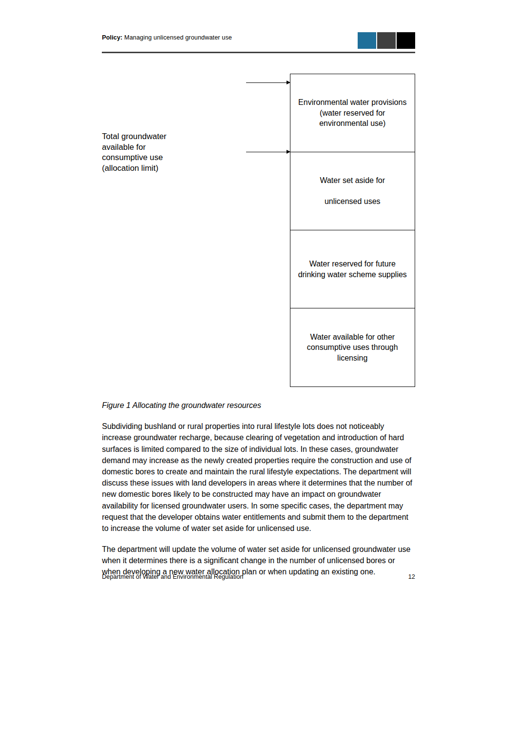Policy: Managing unlicensed groundwater use
Total groundwater
available for
consumptive use
(allocation limit)
Environmental water provisions
(water reserved for
environmental use)
Water set aside for
unlicensed uses
Water reserved for future
drinking water scheme supplies
Water available for other
consumptive uses through
licensing
Figure 1 Allocating the groundwater resources
Subdividing bushland or rural properties into rural lifestyle lots does not noticeably increase groundwater recharge, because clearing of vegetation and introduction of hard surfaces is limited compared to the size of individual lots. In these cases, groundwater demand may increase as the newly created properties require the construction and use of domestic bores to create and maintain the rural lifestyle expectations. The department will discuss these issues with land developers in areas where it determines that the number of new domestic bores likely to be constructed may have an impact on groundwater availability for licensed groundwater users. In some specific cases, the department may request that the developer obtains water entitlements and submit them to the department to increase the volume of water set aside for unlicensed use.
The department will update the volume of water set aside for unlicensed groundwater use when it determines there is a significant change in the number of unlicensed bores or when developing a new water allocation plan or when updating an existing one.
Department of Water and Environmental Regulation
12